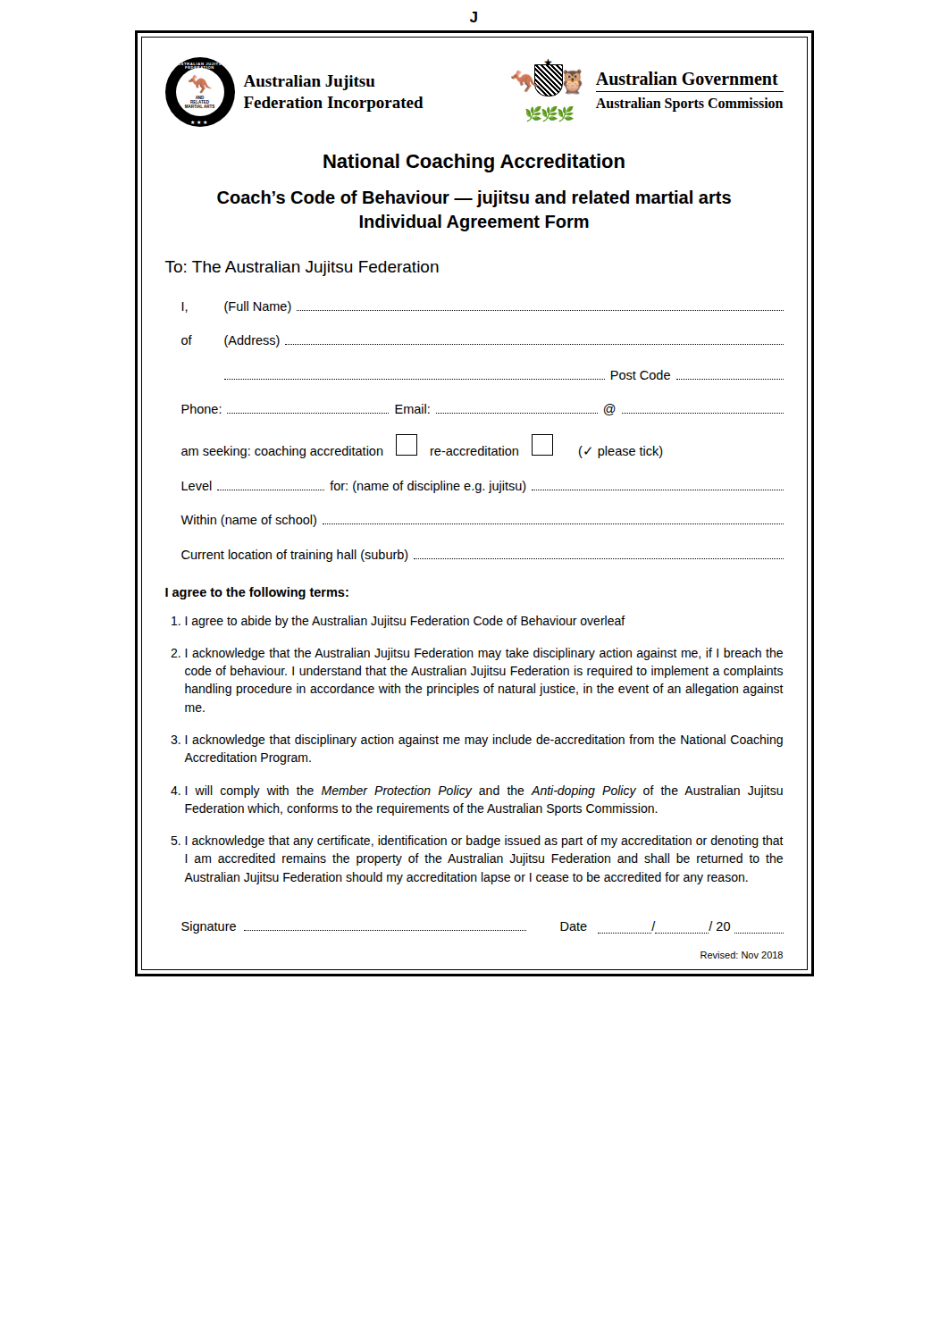J
AUSTRALIAN JUJITSU FEDERATION
🦘
AND
RELATED
MARTIAL ARTS
★★★
Australian Jujitsu
Federation Incorporated
★
🦘
🦉
🌿🌿🌿
Australian Government
Australian Sports Commission
National Coaching Accreditation
Coach’s Code of Behaviour — jujitsu and related martial arts
Individual Agreement Form
To: The Australian Jujitsu Federation
I, (Full Name)
of (Address)
Post Code
Phone: Email: @
am seeking: coaching accreditation re-accreditation (✓ please tick)
Level for: (name of discipline e.g. jujitsu)
Within (name of school)
Current location of training hall (suburb)
I agree to the following terms:
I agree to abide by the Australian Jujitsu Federation Code of Behaviour overleaf
I acknowledge that the Australian Jujitsu Federation may take disciplinary action against me, if I breach the code of behaviour. I understand that the Australian Jujitsu Federation is required to implement a complaints handling procedure in accordance with the principles of natural justice, in the event of an allegation against me.
I acknowledge that disciplinary action against me may include de-accreditation from the National Coaching Accreditation Program.
I will comply with the Member Protection Policy and the Anti-doping Policy of the Australian Jujitsu Federation which, conforms to the requirements of the Australian Sports Commission.
I acknowledge that any certificate, identification or badge issued as part of my accreditation or denoting that I am accredited remains the property of the Australian Jujitsu Federation and shall be returned to the Australian Jujitsu Federation should my accreditation lapse or I cease to be accredited for any reason.
Signature Date / / 20
Revised: Nov 2018